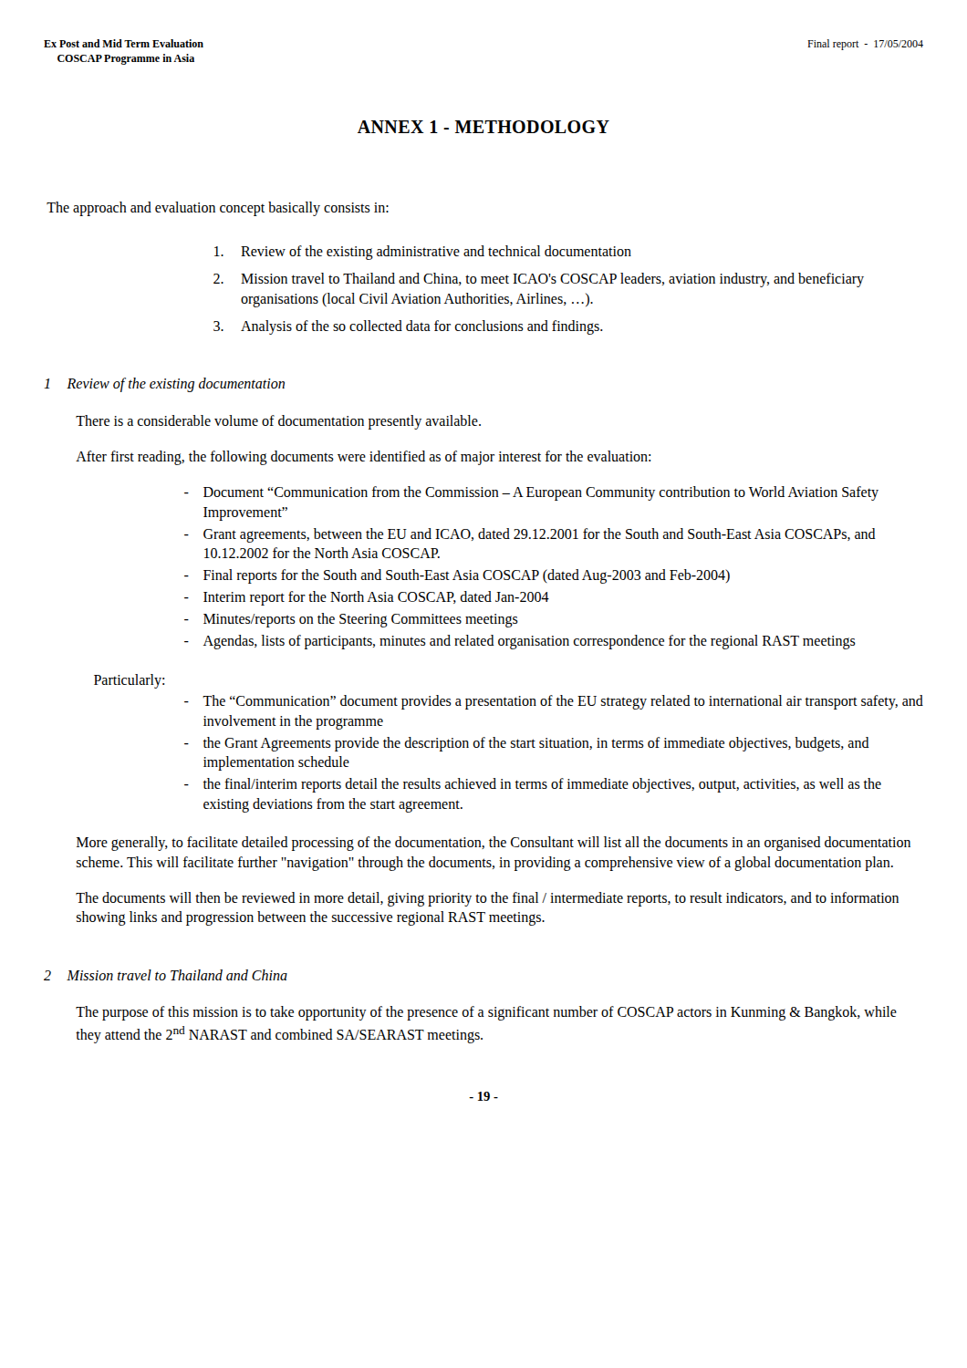Ex Post and Mid Term Evaluation
COSCAP Programme in Asia
Final report - 17/05/2004
ANNEX 1 - METHODOLOGY
The approach and evaluation concept basically consists in:
Review of the existing administrative and technical documentation
Mission travel to Thailand and China, to meet ICAO's COSCAP leaders, aviation industry, and beneficiary organisations (local Civil Aviation Authorities, Airlines, …).
Analysis of the so collected data for conclusions and findings.
1 Review of the existing documentation
There is a considerable volume of documentation presently available.
After first reading, the following documents were identified as of major interest for the evaluation:
Document “Communication from the Commission – A European Community contribution to World Aviation Safety Improvement”
Grant agreements, between the EU and ICAO, dated 29.12.2001 for the South and South-East Asia COSCAPs, and 10.12.2002 for the North Asia COSCAP.
Final reports for the South and South-East Asia COSCAP (dated Aug-2003 and Feb-2004)
Interim report for the North Asia COSCAP, dated Jan-2004
Minutes/reports on the Steering Committees meetings
Agendas, lists of participants, minutes and related organisation correspondence for the regional RAST meetings
Particularly:
The “Communication” document provides a presentation of the EU strategy related to international air transport safety, and involvement in the programme
the Grant Agreements provide the description of the start situation, in terms of immediate objectives, budgets, and implementation schedule
the final/interim reports detail the results achieved in terms of immediate objectives, output, activities, as well as the existing deviations from the start agreement.
More generally, to facilitate detailed processing of the documentation, the Consultant will list all the documents in an organised documentation scheme. This will facilitate further "navigation" through the documents, in providing a comprehensive view of a global documentation plan.
The documents will then be reviewed in more detail, giving priority to the final / intermediate reports, to result indicators, and to information showing links and progression between the successive regional RAST meetings.
2 Mission travel to Thailand and China
The purpose of this mission is to take opportunity of the presence of a significant number of COSCAP actors in Kunming & Bangkok, while they attend the 2nd NARAST and combined SA/SEARAST meetings.
- 19 -